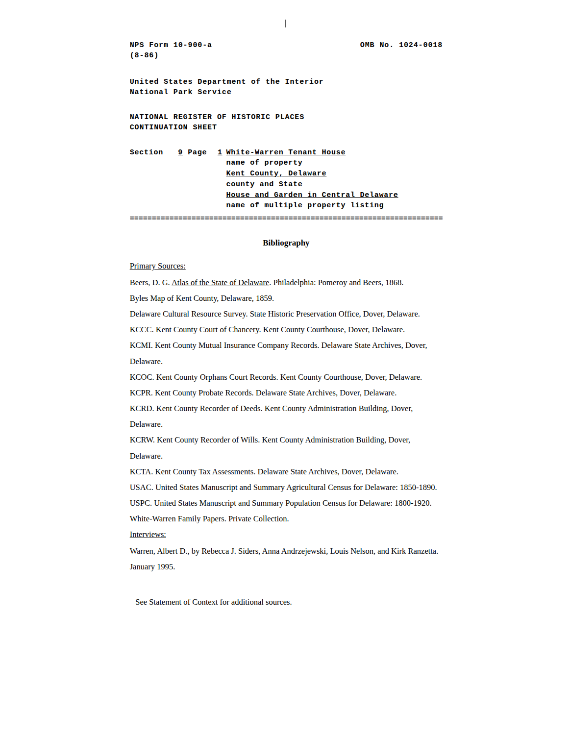NPS Form 10-900-a (8-86)
OMB No. 1024-0018
United States Department of the Interior National Park Service
NATIONAL REGISTER OF HISTORIC PLACES CONTINUATION SHEET
| Section | 9 | Page | 1 | White-Warren Tenant House name of property Kent County, Delaware county and State House and Garden in Central Delaware name of multiple property listing |
=========================================================================
Bibliography
Primary Sources:
Beers, D. G. Atlas of the State of Delaware. Philadelphia: Pomeroy and Beers, 1868.
Byles Map of Kent County, Delaware, 1859.
Delaware Cultural Resource Survey. State Historic Preservation Office, Dover, Delaware.
KCCC. Kent County Court of Chancery. Kent County Courthouse, Dover, Delaware.
KCMI. Kent County Mutual Insurance Company Records. Delaware State Archives, Dover, Delaware.
KCOC. Kent County Orphans Court Records. Kent County Courthouse, Dover, Delaware.
KCPR. Kent County Probate Records. Delaware State Archives, Dover, Delaware.
KCRD. Kent County Recorder of Deeds. Kent County Administration Building, Dover, Delaware.
KCRW. Kent County Recorder of Wills. Kent County Administration Building, Dover, Delaware.
KCTA. Kent County Tax Assessments. Delaware State Archives, Dover, Delaware.
USAC. United States Manuscript and Summary Agricultural Census for Delaware: 1850-1890.
USPC. United States Manuscript and Summary Population Census for Delaware: 1800-1920.
White-Warren Family Papers. Private Collection.
Interviews:
Warren, Albert D., by Rebecca J. Siders, Anna Andrzejewski, Louis Nelson, and Kirk Ranzetta. January 1995.
See Statement of Context for additional sources.